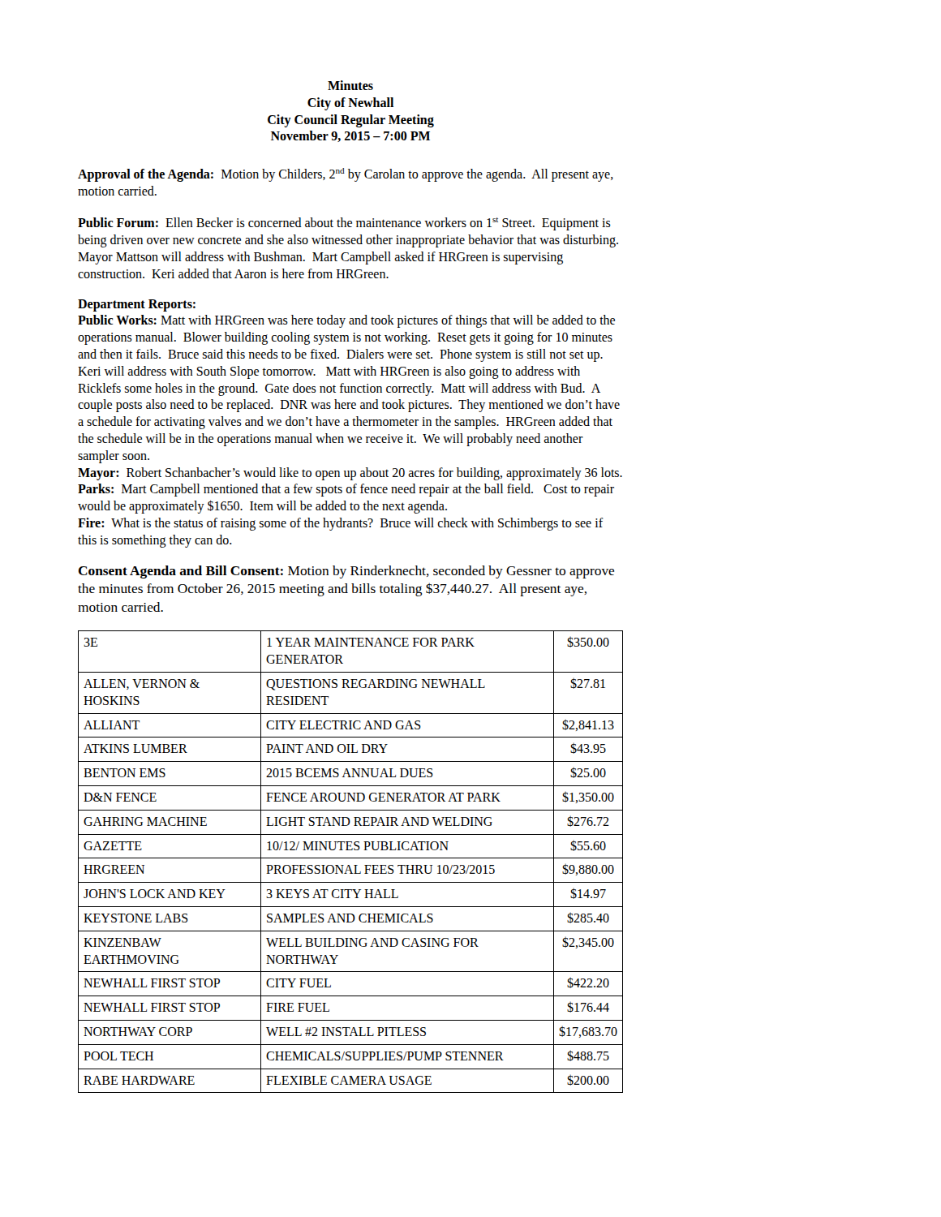Minutes
City of Newhall
City Council Regular Meeting
November 9, 2015 – 7:00 PM
Approval of the Agenda: Motion by Childers, 2nd by Carolan to approve the agenda. All present aye, motion carried.
Public Forum: Ellen Becker is concerned about the maintenance workers on 1st Street. Equipment is being driven over new concrete and she also witnessed other inappropriate behavior that was disturbing. Mayor Mattson will address with Bushman. Mart Campbell asked if HRGreen is supervising construction. Keri added that Aaron is here from HRGreen.
Department Reports:
Public Works: Matt with HRGreen was here today and took pictures of things that will be added to the operations manual. Blower building cooling system is not working. Reset gets it going for 10 minutes and then it fails. Bruce said this needs to be fixed. Dialers were set. Phone system is still not set up. Keri will address with South Slope tomorrow. Matt with HRGreen is also going to address with Ricklefs some holes in the ground. Gate does not function correctly. Matt will address with Bud. A couple posts also need to be replaced. DNR was here and took pictures. They mentioned we don’t have a schedule for activating valves and we don’t have a thermometer in the samples. HRGreen added that the schedule will be in the operations manual when we receive it. We will probably need another sampler soon.
Mayor: Robert Schanbacher’s would like to open up about 20 acres for building, approximately 36 lots.
Parks: Mart Campbell mentioned that a few spots of fence need repair at the ball field. Cost to repair would be approximately $1650. Item will be added to the next agenda.
Fire: What is the status of raising some of the hydrants? Bruce will check with Schimbergs to see if this is something they can do.
Consent Agenda and Bill Consent: Motion by Rinderknecht, seconded by Gessner to approve the minutes from October 26, 2015 meeting and bills totaling $37,440.27. All present aye, motion carried.
| 3E | 1 YEAR MAINTENANCE FOR PARK GENERATOR | $350.00 |
| ALLEN, VERNON & HOSKINS | QUESTIONS REGARDING NEWHALL RESIDENT | $27.81 |
| ALLIANT | CITY ELECTRIC AND GAS | $2,841.13 |
| ATKINS LUMBER | PAINT AND OIL DRY | $43.95 |
| BENTON EMS | 2015 BCEMS ANNUAL DUES | $25.00 |
| D&N FENCE | FENCE AROUND GENERATOR AT PARK | $1,350.00 |
| GAHRING MACHINE | LIGHT STAND REPAIR AND WELDING | $276.72 |
| GAZETTE | 10/12/ MINUTES PUBLICATION | $55.60 |
| HRGREEN | PROFESSIONAL FEES THRU 10/23/2015 | $9,880.00 |
| JOHN'S LOCK AND KEY | 3 KEYS AT CITY HALL | $14.97 |
| KEYSTONE LABS | SAMPLES AND CHEMICALS | $285.40 |
| KINZENBAW EARTHMOVING | WELL BUILDING AND CASING FOR NORTHWAY | $2,345.00 |
| NEWHALL FIRST STOP | CITY FUEL | $422.20 |
| NEWHALL FIRST STOP | FIRE FUEL | $176.44 |
| NORTHWAY CORP | WELL #2 INSTALL PITLESS | $17,683.70 |
| POOL TECH | CHEMICALS/SUPPLIES/PUMP STENNER | $488.75 |
| RABE HARDWARE | FLEXIBLE CAMERA USAGE | $200.00 |